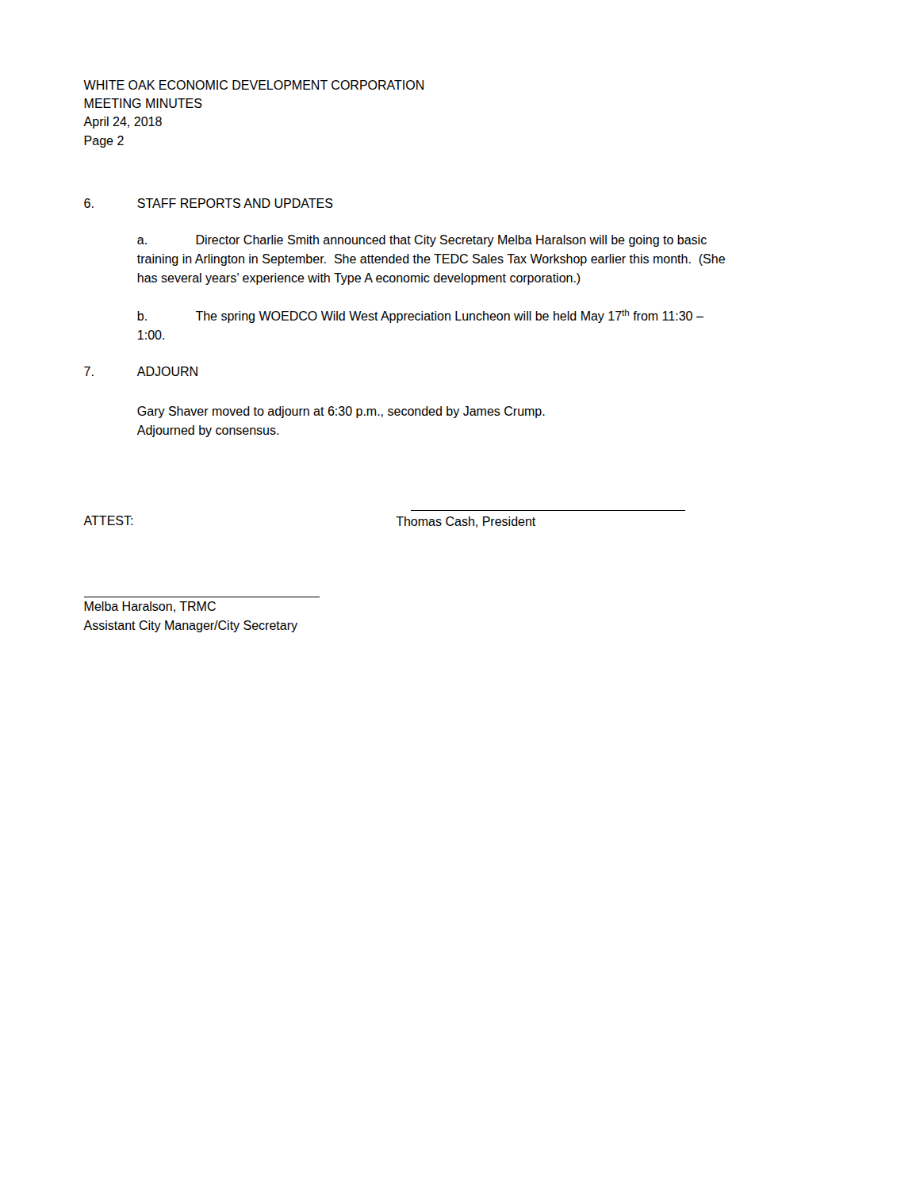WHITE OAK ECONOMIC DEVELOPMENT CORPORATION
MEETING MINUTES
April 24, 2018
Page 2
6.
STAFF REPORTS AND UPDATES
a. Director Charlie Smith announced that City Secretary Melba Haralson will be going to basic training in Arlington in September. She attended the TEDC Sales Tax Workshop earlier this month. (She has several years’ experience with Type A economic development corporation.)
b. The spring WOEDCO Wild West Appreciation Luncheon will be held May 17th from 11:30 – 1:00.
7.
ADJOURN
Gary Shaver moved to adjourn at 6:30 p.m., seconded by James Crump.
Adjourned by consensus.
Thomas Cash, President
ATTEST:
Melba Haralson, TRMC
Assistant City Manager/City Secretary